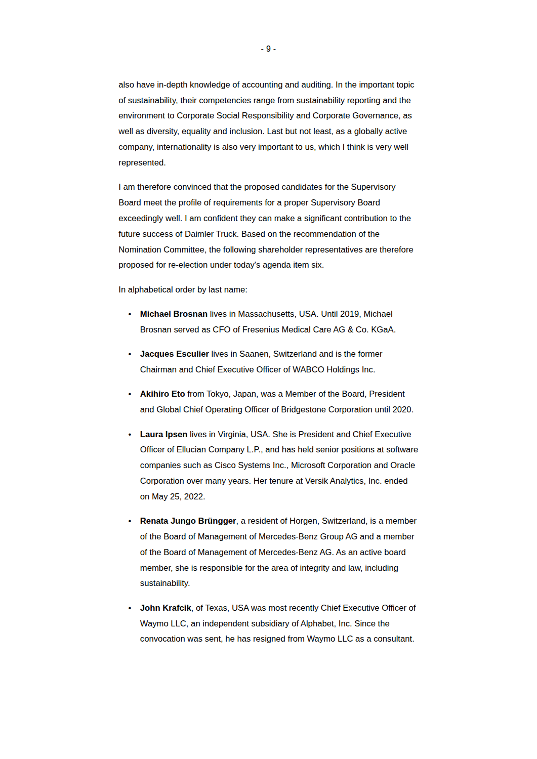- 9 -
also have in-depth knowledge of accounting and auditing. In the important topic of sustainability, their competencies range from sustainability reporting and the environment to Corporate Social Responsibility and Corporate Governance, as well as diversity, equality and inclusion. Last but not least, as a globally active company, internationality is also very important to us, which I think is very well represented.
I am therefore convinced that the proposed candidates for the Supervisory Board meet the profile of requirements for a proper Supervisory Board exceedingly well. I am confident they can make a significant contribution to the future success of Daimler Truck. Based on the recommendation of the Nomination Committee, the following shareholder representatives are therefore proposed for re-election under today's agenda item six.
In alphabetical order by last name:
Michael Brosnan lives in Massachusetts, USA. Until 2019, Michael Brosnan served as CFO of Fresenius Medical Care AG & Co. KGaA.
Jacques Esculier lives in Saanen, Switzerland and is the former Chairman and Chief Executive Officer of WABCO Holdings Inc.
Akihiro Eto from Tokyo, Japan, was a Member of the Board, President and Global Chief Operating Officer of Bridgestone Corporation until 2020.
Laura Ipsen lives in Virginia, USA. She is President and Chief Executive Officer of Ellucian Company L.P., and has held senior positions at software companies such as Cisco Systems Inc., Microsoft Corporation and Oracle Corporation over many years. Her tenure at Versik Analytics, Inc. ended on May 25, 2022.
Renata Jungo Brüngger, a resident of Horgen, Switzerland, is a member of the Board of Management of Mercedes-Benz Group AG and a member of the Board of Management of Mercedes-Benz AG. As an active board member, she is responsible for the area of integrity and law, including sustainability.
John Krafcik, of Texas, USA was most recently Chief Executive Officer of Waymo LLC, an independent subsidiary of Alphabet, Inc. Since the convocation was sent, he has resigned from Waymo LLC as a consultant.